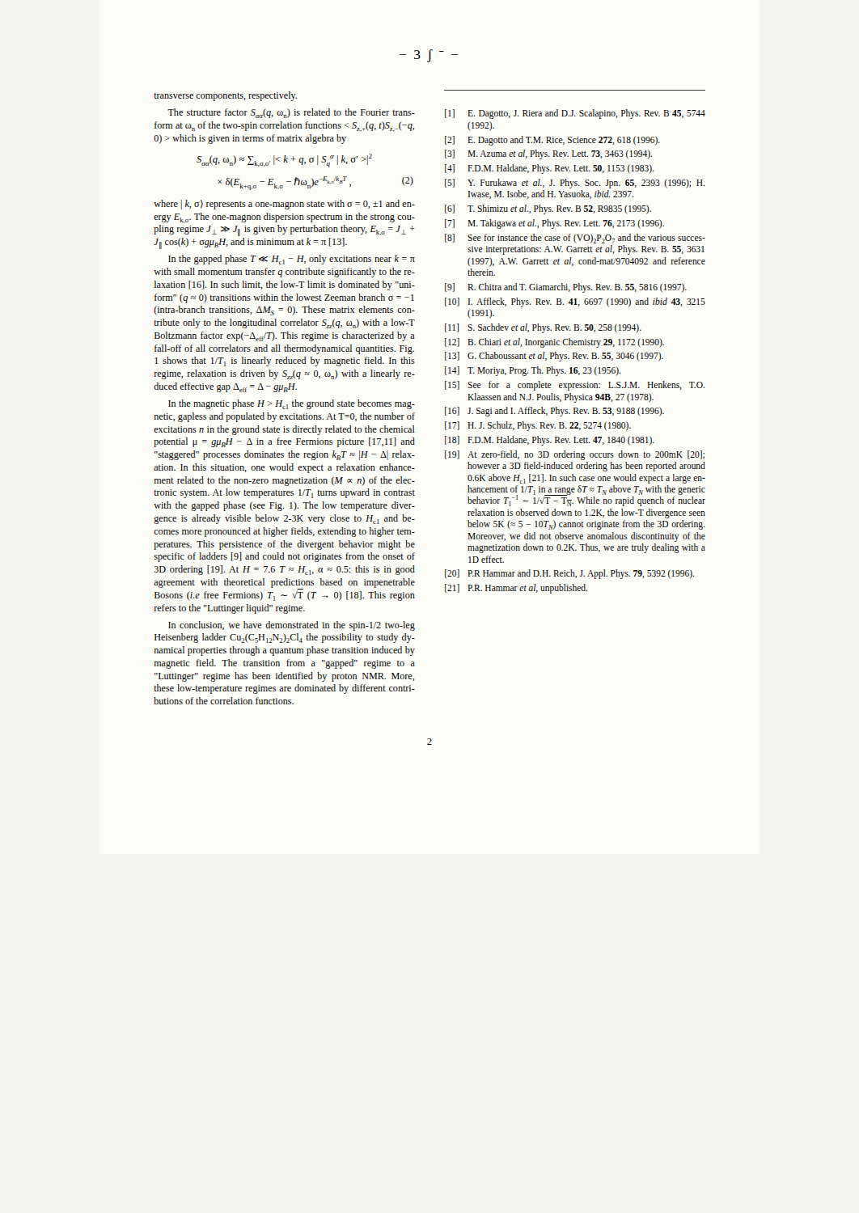− 3 ʃ ˉ −
transverse components, respectively.
The structure factor Sαα(q, ωn) is related to the Fourier transform at ωn of the two-spin correlation functions < Sz,+(q, t)Sz,−(−q, 0) > which is given in terms of matrix algebra by
Sαα(q, ωn) ≈ ∑k,σ,σ′ |< k + q, σ | Sqα | k, σ′ >|2
× δ(Ek+q,σ − Ek,σ − ℏωn)e−Ek,σ/kBT , (2)
where | k, σ⟩ represents a one-magnon state with σ = 0, ±1 and energy Ek,σ. The one-magnon dispersion spectrum in the strong coupling regime J⊥ ≫ J∥ is given by perturbation theory, Ek,σ = J⊥ + J∥ cos(k) + σgμBH, and is minimum at k = π [13].
In the gapped phase T ≪ Hc1 − H, only excitations near k = π with small momentum transfer q contribute significantly to the relaxation [16]. In such limit, the low-T limit is dominated by "uniform" (q ≈ 0) transitions within the lowest Zeeman branch σ = −1 (intra-branch transitions, ΔMS = 0). These matrix elements contribute only to the longitudinal correlator Szz(q, ωn) with a low-T Boltzmann factor exp(−Δeff/T). This regime is characterized by a fall-off of all correlators and all thermodynamical quantities. Fig. 1 shows that 1/T1 is linearly reduced by magnetic field. In this regime, relaxation is driven by Szz(q ≈ 0, ωn) with a linearly reduced effective gap Δeff = Δ − gμBH.
In the magnetic phase H > Hc1 the ground state becomes magnetic, gapless and populated by excitations. At T=0, the number of excitations n in the ground state is directly related to the chemical potential μ = gμBH − Δ in a free Fermions picture [17,11] and "staggered" processes dominates the region kBT ≈ |H − Δ| relaxation. In this situation, one would expect a relaxation enhancement related to the non-zero magnetization (M ∝ n) of the electronic system. At low temperatures 1/T1 turns upward in contrast with the gapped phase (see Fig. 1). The low temperature divergence is already visible below 2-3K very close to Hc1 and becomes more pronounced at higher fields, extending to higher temperatures. This persistence of the divergent behavior might be specific of ladders [9] and could not originates from the onset of 3D ordering [19]. At H = 7.6 T ≈ Hc1, α ≈ 0.5: this is in good agreement with theoretical predictions based on impenetrable Bosons (i.e free Fermions) T1 ∼ √T (T → 0) [18]. This region refers to the "Luttinger liquid" regime.
In conclusion, we have demonstrated in the spin-1/2 two-leg Heisenberg ladder Cu2(C5H12N2)2Cl4 the possibility to study dynamical properties through a quantum phase transition induced by magnetic field. The transition from a "gapped" regime to a "Luttinger" regime has been identified by proton NMR. More, these low-temperature regimes are dominated by different contributions of the correlation functions.
[1] E. Dagotto, J. Riera and D.J. Scalapino, Phys. Rev. B 45, 5744 (1992).
[2] E. Dagotto and T.M. Rice, Science 272, 618 (1996).
[3] M. Azuma et al, Phys. Rev. Lett. 73, 3463 (1994).
[4] F.D.M. Haldane, Phys. Rev. Lett. 50, 1153 (1983).
[5] Y. Furukawa et al., J. Phys. Soc. Jpn. 65, 2393 (1996); H. Iwase, M. Isobe, and H. Yasuoka, ibid. 2397.
[6] T. Shimizu et al., Phys. Rev. B 52, R9835 (1995).
[7] M. Takigawa et al., Phys. Rev. Lett. 76, 2173 (1996).
[8] See for instance the case of (VO)2P2O7 and the various successive interpretations: A.W. Garrett et al, Phys. Rev. B. 55, 3631 (1997), A.W. Garrett et al, cond-mat/9704092 and reference therein.
[9] R. Chitra and T. Giamarchi, Phys. Rev. B. 55, 5816 (1997).
[10] I. Affleck, Phys. Rev. B. 41, 6697 (1990) and ibid 43, 3215 (1991).
[11] S. Sachdev et al, Phys. Rev. B. 50, 258 (1994).
[12] B. Chiari et al, Inorganic Chemistry 29, 1172 (1990).
[13] G. Chaboussant et al, Phys. Rev. B. 55, 3046 (1997).
[14] T. Moriya, Prog. Th. Phys. 16, 23 (1956).
[15] See for a complete expression: L.S.J.M. Henkens, T.O. Klaassen and N.J. Poulis, Physica 94B, 27 (1978).
[16] J. Sagi and I. Affleck, Phys. Rev. B. 53, 9188 (1996).
[17] H. J. Schulz, Phys. Rev. B. 22, 5274 (1980).
[18] F.D.M. Haldane, Phys. Rev. Lett. 47, 1840 (1981).
[19] At zero-field, no 3D ordering occurs down to 200mK [20]; however a 3D field-induced ordering has been reported around 0.6K above Hc1 [21]. In such case one would expect a large enhancement of 1/T1 in a range δT ≈ TN above TN with the generic behavior T1−1 ∼ 1/√T − TN. While no rapid quench of nuclear relaxation is observed down to 1.2K, the low-T divergence seen below 5K (≈ 5 − 10TN) cannot originate from the 3D ordering. Moreover, we did not observe anomalous discontinuity of the magnetization down to 0.2K. Thus, we are truly dealing with a 1D effect.
[20] P.R Hammar and D.H. Reich, J. Appl. Phys. 79, 5392 (1996).
[21] P.R. Hammar et al, unpublished.
2